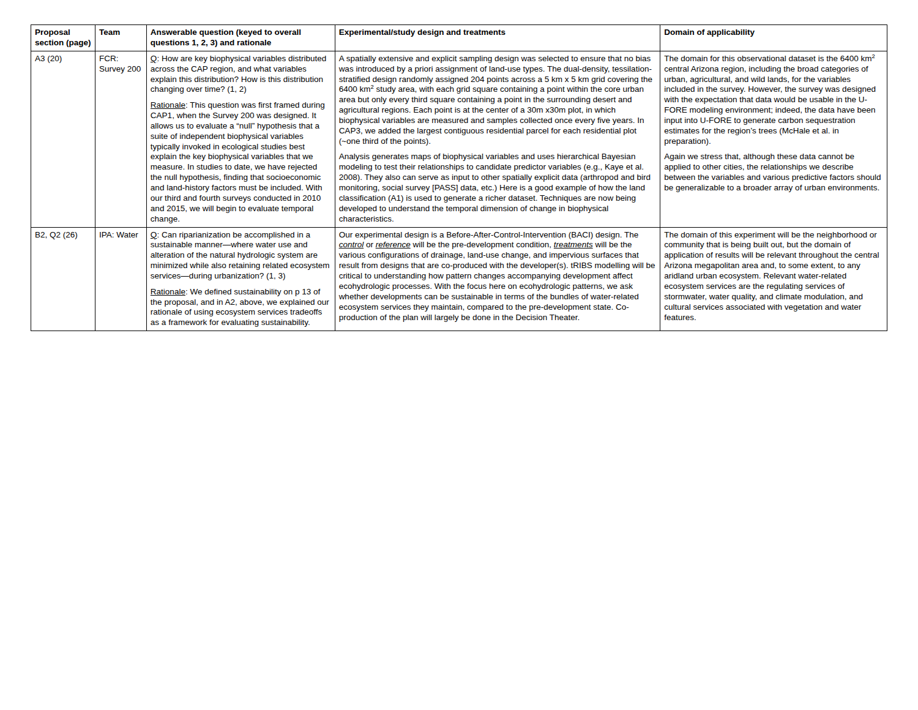| Proposal section (page) | Team | Answerable question (keyed to overall questions 1, 2, 3) and rationale | Experimental/study design and treatments | Domain of applicability |
| --- | --- | --- | --- | --- |
| A3 (20) | FCR: Survey 200 | Q : How are key biophysical variables distributed across the CAP region, and what variables explain this distribution? How is this distribution changing over time? (1, 2) Rationale : This question was first framed during CAP1, when the Survey 200 was designed. It allows us to evaluate a “null” hypothesis that a suite of independent biophysical variables typically invoked in ecological studies best explain the key biophysical variables that we measure. In studies to date, we have rejected the null hypothesis, finding that socioeconomic and land-history factors must be included. With our third and fourth surveys conducted in 2010 and 2015, we will begin to evaluate temporal change. | A spatially extensive and explicit sampling design was selected to ensure that no bias was introduced by a priori assignment of land-use types. The dual-density, tessilation-stratified design randomly assigned 204 points across a 5 km x 5 km grid covering the 6400 km 2 study area, with each grid square containing a point within the core urban area but only every third square containing a point in the surrounding desert and agricultural regions. Each point is at the center of a 30m x30m plot, in which biophysical variables are measured and samples collected once every five years. In CAP3, we added the largest contiguous residential parcel for each residential plot (~one third of the points). Analysis generates maps of biophysical variables and uses hierarchical Bayesian modeling to test their relationships to candidate predictor variables (e.g., Kaye et al. 2008). They also can serve as input to other spatially explicit data (arthropod and bird monitoring, social survey [PASS] data, etc.) Here is a good example of how the land classification (A1) is used to generate a richer dataset. Techniques are now being developed to understand the temporal dimension of change in biophysical characteristics. | The domain for this observational dataset is the 6400 km 2 central Arizona region, including the broad categories of urban, agricultural, and wild lands, for the variables included in the survey. However, the survey was designed with the expectation that data would be usable in the U-FORE modeling environment; indeed, the data have been input into U-FORE to generate carbon sequestration estimates for the region’s trees (McHale et al. in preparation). Again we stress that, although these data cannot be applied to other cities, the relationships we describe between the variables and various predictive factors should be generalizable to a broader array of urban environments. |
| B2, Q2 (26) | IPA: Water | Q : Can riparianization be accomplished in a sustainable manner—where water use and alteration of the natural hydrologic system are minimized while also retaining related ecosystem services—during urbanization? (1, 3) Rationale : We defined sustainability on p 13 of the proposal, and in A2, above, we explained our rationale of using ecosystem services tradeoffs as a framework for evaluating sustainability. | Our experimental design is a Before-After-Control-Intervention (BACI) design. The control or reference will be the pre-development condition, treatments will be the various configurations of drainage, land-use change, and impervious surfaces that result from designs that are co-produced with the developer(s). tRIBS modelling will be critical to understanding how pattern changes accompanying development affect ecohydrologic processes. With the focus here on ecohydrologic patterns, we ask whether developments can be sustainable in terms of the bundles of water-related ecosystem services they maintain, compared to the pre-development state. Co-production of the plan will largely be done in the Decision Theater. | The domain of this experiment will be the neighborhood or community that is being built out, but the domain of application of results will be relevant throughout the central Arizona megapolitan area and, to some extent, to any aridland urban ecosystem. Relevant water-related ecosystem services are the regulating services of stormwater, water quality, and climate modulation, and cultural services associated with vegetation and water features. |